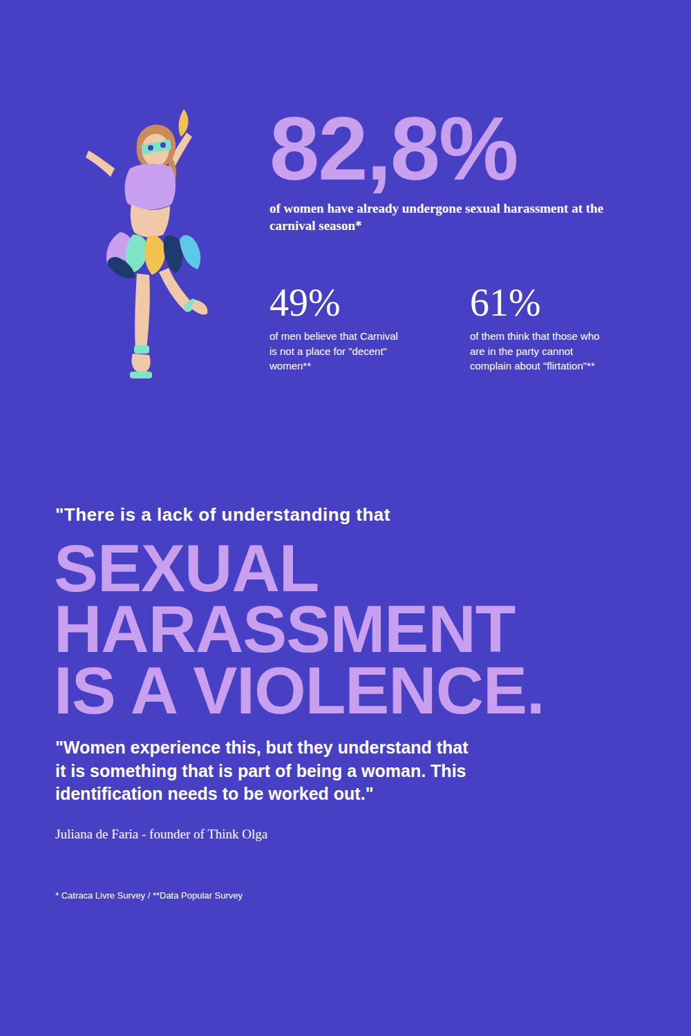82,8%
of women have already undergone sexual harassment at the carnival season*
49%
of men believe that Carnival is not a place for "decent" women**
61%
of them think that those who are in the party cannot complain about "flirtation"**
"There is a lack of understanding that
Sexual
harassment
is a violence.
"Women experience this, but they understand that it is something that is part of being a woman. This identification needs to be worked out."
Juliana de Faria - founder of Think Olga
* Catraca Livre Survey / **Data Popular Survey